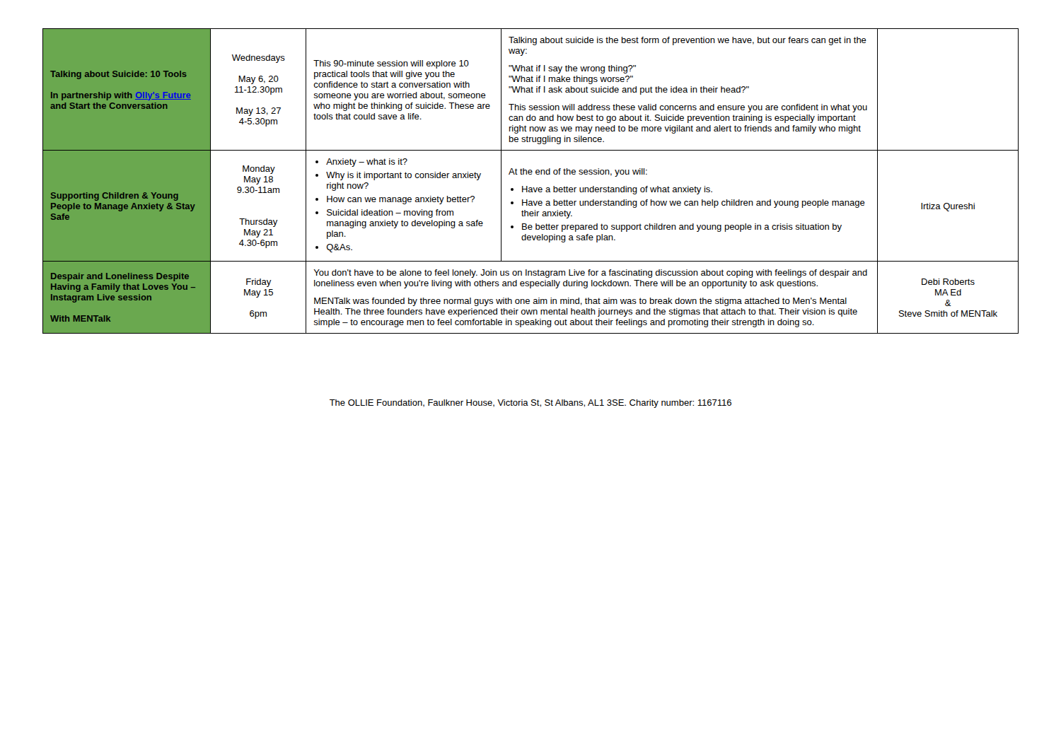| Talking about Suicide: 10 Tools In partnership with Olly's Future and Start the Conversation | Wednesdays May 6, 20 11-12.30pm May 13, 27 4-5.30pm | This 90-minute session will explore 10 practical tools that will give you the confidence to start a conversation with someone you are worried about, someone who might be thinking of suicide. These are tools that could save a life. | Talking about suicide is the best form of prevention we have, but our fears can get in the way: "What if I say the wrong thing?" "What if I make things worse?" "What if I ask about suicide and put the idea in their head?" This session will address these valid concerns and ensure you are confident in what you can do and how best to go about it. Suicide prevention training is especially important right now as we may need to be more vigilant and alert to friends and family who might be struggling in silence. | |
| Supporting Children & Young People to Manage Anxiety & Stay Safe | Monday May 18 9.30-11am Thursday May 21 4.30-6pm | Anxiety – what is it? Why is it important to consider anxiety right now? How can we manage anxiety better? Suicidal ideation – moving from managing anxiety to developing a safe plan. Q&As. | At the end of the session, you will: Have a better understanding of what anxiety is. Have a better understanding of how we can help children and young people manage their anxiety. Be better prepared to support children and young people in a crisis situation by developing a safe plan. | Irtiza Qureshi |
| Despair and Loneliness Despite Having a Family that Loves You – Instagram Live session With MENTalk | Friday May 15 6pm | You don't have to be alone to feel lonely. Join us on Instagram Live for a fascinating discussion about coping with feelings of despair and loneliness even when you're living with others and especially during lockdown. There will be an opportunity to ask questions. MENTalk was founded by three normal guys with one aim in mind, that aim was to break down the stigma attached to Men's Mental Health. The three founders have experienced their own mental health journeys and the stigmas that attach to that. Their vision is quite simple – to encourage men to feel comfortable in speaking out about their feelings and promoting their strength in doing so. | Debi Roberts MA Ed & Steve Smith of MENTalk |
The OLLIE Foundation, Faulkner House, Victoria St, St Albans, AL1 3SE. Charity number: 1167116